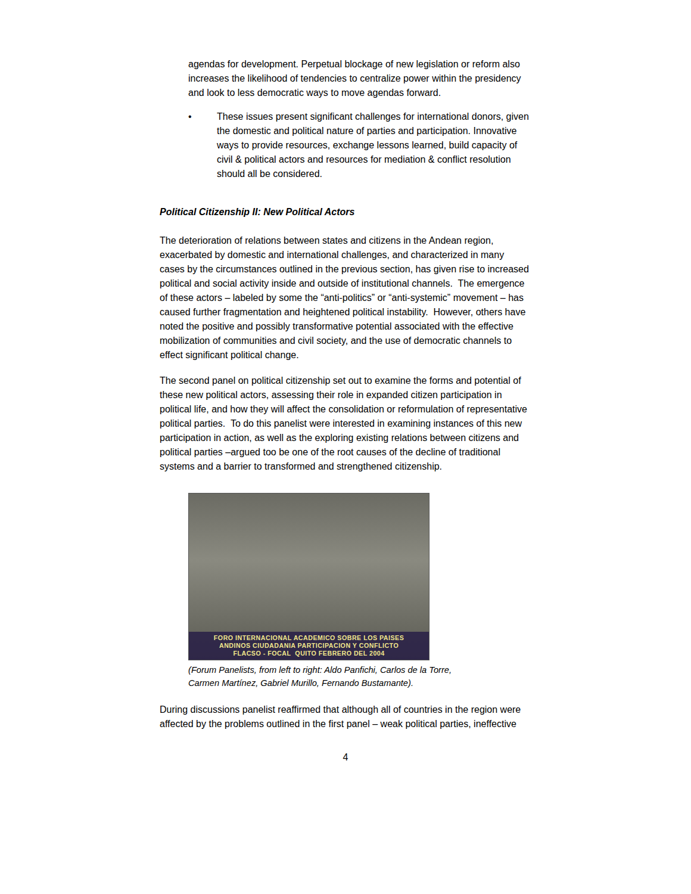agendas for development. Perpetual blockage of new legislation or reform also increases the likelihood of tendencies to centralize power within the presidency and look to less democratic ways to move agendas forward.
• These issues present significant challenges for international donors, given the domestic and political nature of parties and participation. Innovative ways to provide resources, exchange lessons learned, build capacity of civil & political actors and resources for mediation & conflict resolution should all be considered.
Political Citizenship II: New Political Actors
The deterioration of relations between states and citizens in the Andean region, exacerbated by domestic and international challenges, and characterized in many cases by the circumstances outlined in the previous section, has given rise to increased political and social activity inside and outside of institutional channels. The emergence of these actors – labeled by some the “anti-politics” or “anti-systemic” movement – has caused further fragmentation and heightened political instability. However, others have noted the positive and possibly transformative potential associated with the effective mobilization of communities and civil society, and the use of democratic channels to effect significant political change.
The second panel on political citizenship set out to examine the forms and potential of these new political actors, assessing their role in expanded citizen participation in political life, and how they will affect the consolidation or reformulation of representative political parties. To do this panelist were interested in examining instances of this new participation in action, as well as the exploring existing relations between citizens and political parties –argued too be one of the root causes of the decline of traditional systems and a barrier to transformed and strengthened citizenship.
FORO INTERNACIONAL ACADEMICO SOBRE LOS PAISES
ANDINOS CIUDADANIA PARTICIPACION Y CONFLICTO
FLACSO - FOCAL QUITO FEBRERO DEL 2004
(Forum Panelists, from left to right: Aldo Panfichi, Carlos de la Torre, Carmen Martínez, Gabriel Murillo, Fernando Bustamante).
During discussions panelist reaffirmed that although all of countries in the region were affected by the problems outlined in the first panel – weak political parties, ineffective
4